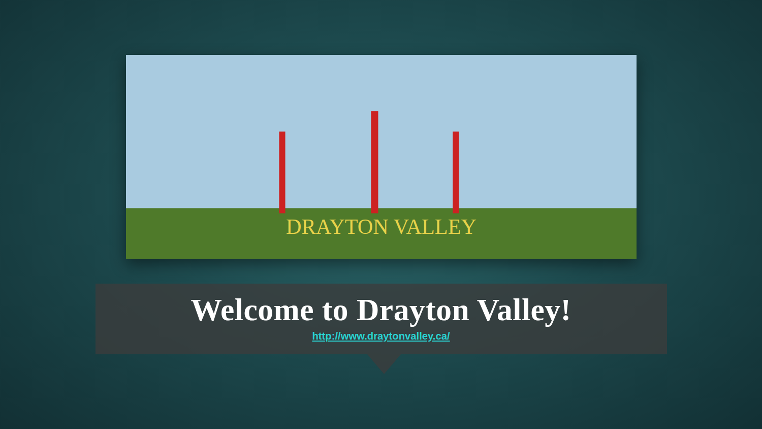Welcome to Drayton Valley!
http://www.draytonvalley.ca/